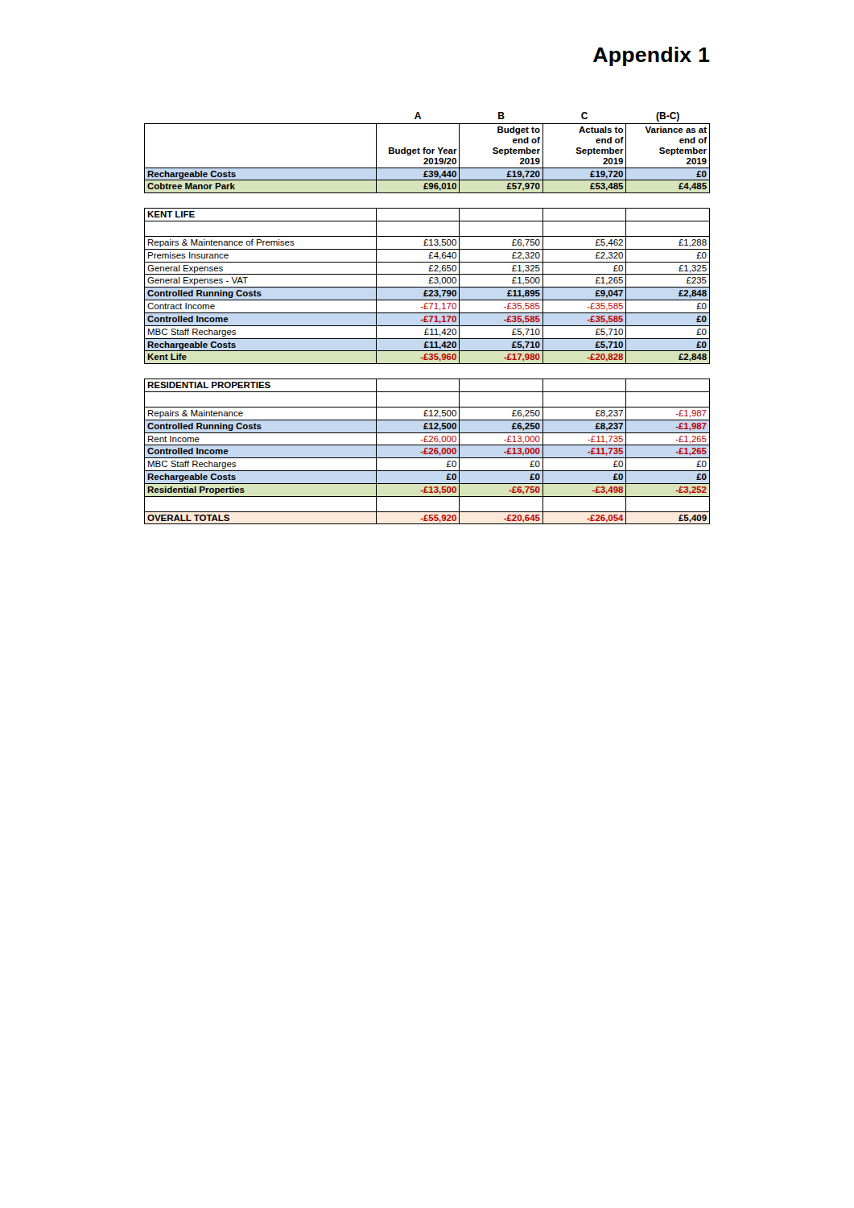Appendix 1
| | A | B | C | (B-C) |
| | Budget for Year 2019/20 | Budget to end of September 2019 | Actuals to end of September 2019 | Variance as at end of September 2019 |
| Rechargeable Costs | £39,440 | £19,720 | £19,720 | £0 |
| Cobtree Manor Park | £96,010 | £57,970 | £53,485 | £4,485 |
| KENT LIFE | | | | |
| Repairs & Maintenance of Premises | £13,500 | £6,750 | £5,462 | £1,288 |
| Premises Insurance | £4,640 | £2,320 | £2,320 | £0 |
| General Expenses | £2,650 | £1,325 | £0 | £1,325 |
| General Expenses - VAT | £3,000 | £1,500 | £1,265 | £235 |
| Controlled Running Costs | £23,790 | £11,895 | £9,047 | £2,848 |
| Contract Income | -£71,170 | -£35,585 | -£35,585 | £0 |
| Controlled Income | -£71,170 | -£35,585 | -£35,585 | £0 |
| MBC Staff Recharges | £11,420 | £5,710 | £5,710 | £0 |
| Rechargeable Costs | £11,420 | £5,710 | £5,710 | £0 |
| Kent Life | -£35,960 | -£17,980 | -£20,828 | £2,848 |
| RESIDENTIAL PROPERTIES | | | | |
| Repairs & Maintenance | £12,500 | £6,250 | £8,237 | -£1,987 |
| Controlled Running Costs | £12,500 | £6,250 | £8,237 | -£1,987 |
| Rent Income | -£26,000 | -£13,000 | -£11,735 | -£1,265 |
| Controlled Income | -£26,000 | -£13,000 | -£11,735 | -£1,265 |
| MBC Staff Recharges | £0 | £0 | £0 | £0 |
| Rechargeable Costs | £0 | £0 | £0 | £0 |
| Residential Properties | -£13,500 | -£6,750 | -£3,498 | -£3,252 |
| OVERALL TOTALS | -£55,920 | -£20,645 | -£26,054 | £5,409 |